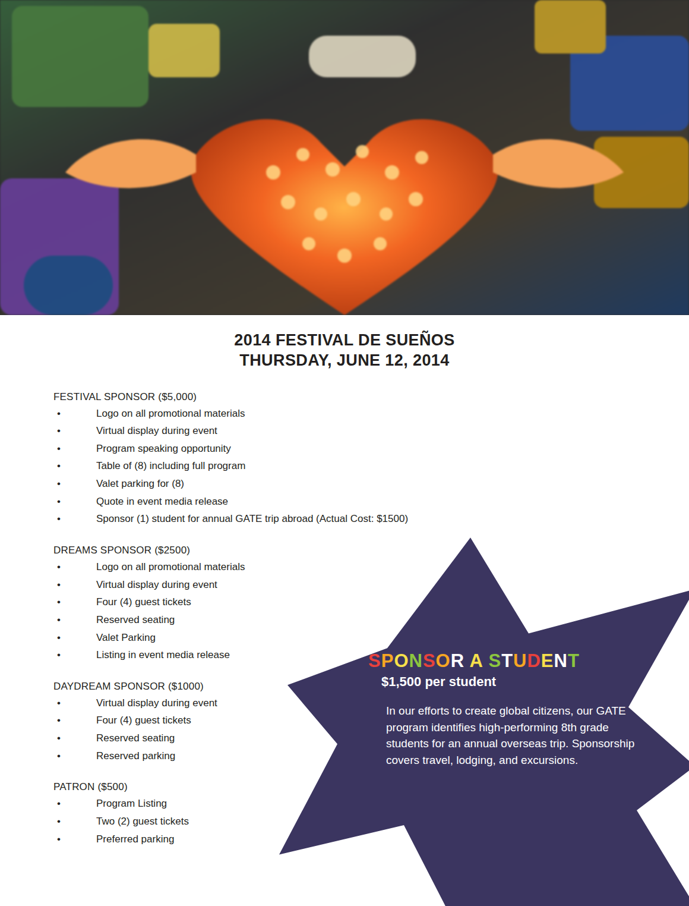2014 Festival de Sueños
Thursday, June 12, 2014
Festival Sponsor ($5,000)
Logo on all promotional materials
Virtual display during event
Program speaking opportunity
Table of (8) including full program
Valet parking for (8)
Quote in event media release
Sponsor (1) student for annual GATE trip abroad (Actual Cost: $1500)
Dreams Sponsor ($2500)
Logo on all promotional materials
Virtual display during event
Four (4) guest tickets
Reserved seating
Valet Parking
Listing in event media release
Daydream Sponsor ($1000)
Virtual display during event
Four (4) guest tickets
Reserved seating
Reserved parking
Patron ($500)
Program Listing
Two (2) guest tickets
Preferred parking
SPONSOR A STUDENT
$1,500 per student
In our efforts to create global citizens, our GATE program identifies high-performing 8th grade students for an annual overseas trip. Sponsorship covers travel, lodging, and excursions.